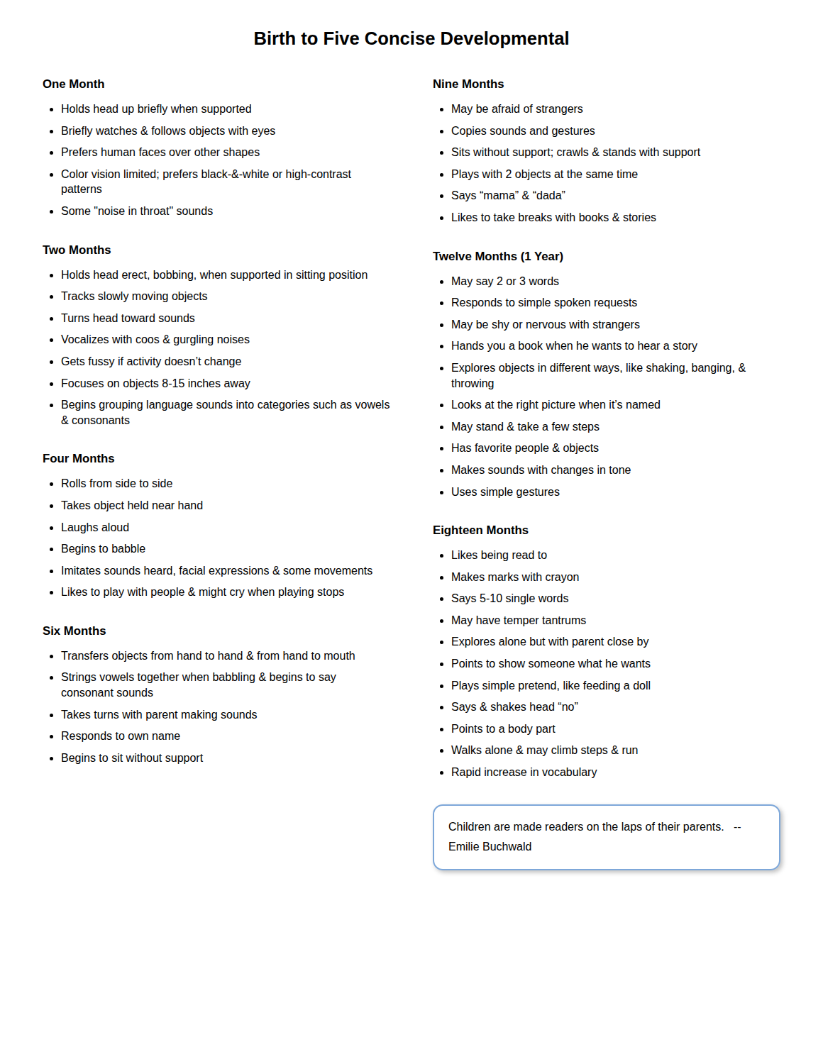Birth to Five Concise Developmental
One Month
Holds head up briefly when supported
Briefly watches & follows objects with eyes
Prefers human faces over other shapes
Color vision limited; prefers black-&-white or high-contrast patterns
Some "noise in throat" sounds
Two Months
Holds head erect, bobbing, when supported in sitting position
Tracks slowly moving objects
Turns head toward sounds
Vocalizes with coos & gurgling noises
Gets fussy if activity doesn’t change
Focuses on objects 8-15 inches away
Begins grouping language sounds into categories such as vowels & consonants
Four Months
Rolls from side to side
Takes object held near hand
Laughs aloud
Begins to babble
Imitates sounds heard, facial expressions & some movements
Likes to play with people & might cry when playing stops
Six Months
Transfers objects from hand to hand & from hand to mouth
Strings vowels together when babbling & begins to say consonant sounds
Takes turns with parent making sounds
Responds to own name
Begins to sit without support
Nine Months
May be afraid of strangers
Copies sounds and gestures
Sits without support; crawls & stands with support
Plays with 2 objects at the same time
Says “mama” & “dada”
Likes to take breaks with books & stories
Twelve Months (1 Year)
May say 2 or 3 words
Responds to simple spoken requests
May be shy or nervous with strangers
Hands you a book when he wants to hear a story
Explores objects in different ways, like shaking, banging, & throwing
Looks at the right picture when it’s named
May stand & take a few steps
Has favorite people & objects
Makes sounds with changes in tone
Uses simple gestures
Eighteen Months
Likes being read to
Makes marks with crayon
Says 5-10 single words
May have temper tantrums
Explores alone but with parent close by
Points to show someone what he wants
Plays simple pretend, like feeding a doll
Says & shakes head “no”
Points to a body part
Walks alone & may climb steps & run
Rapid increase in vocabulary
Children are made readers on the laps of their parents. --Emilie Buchwald